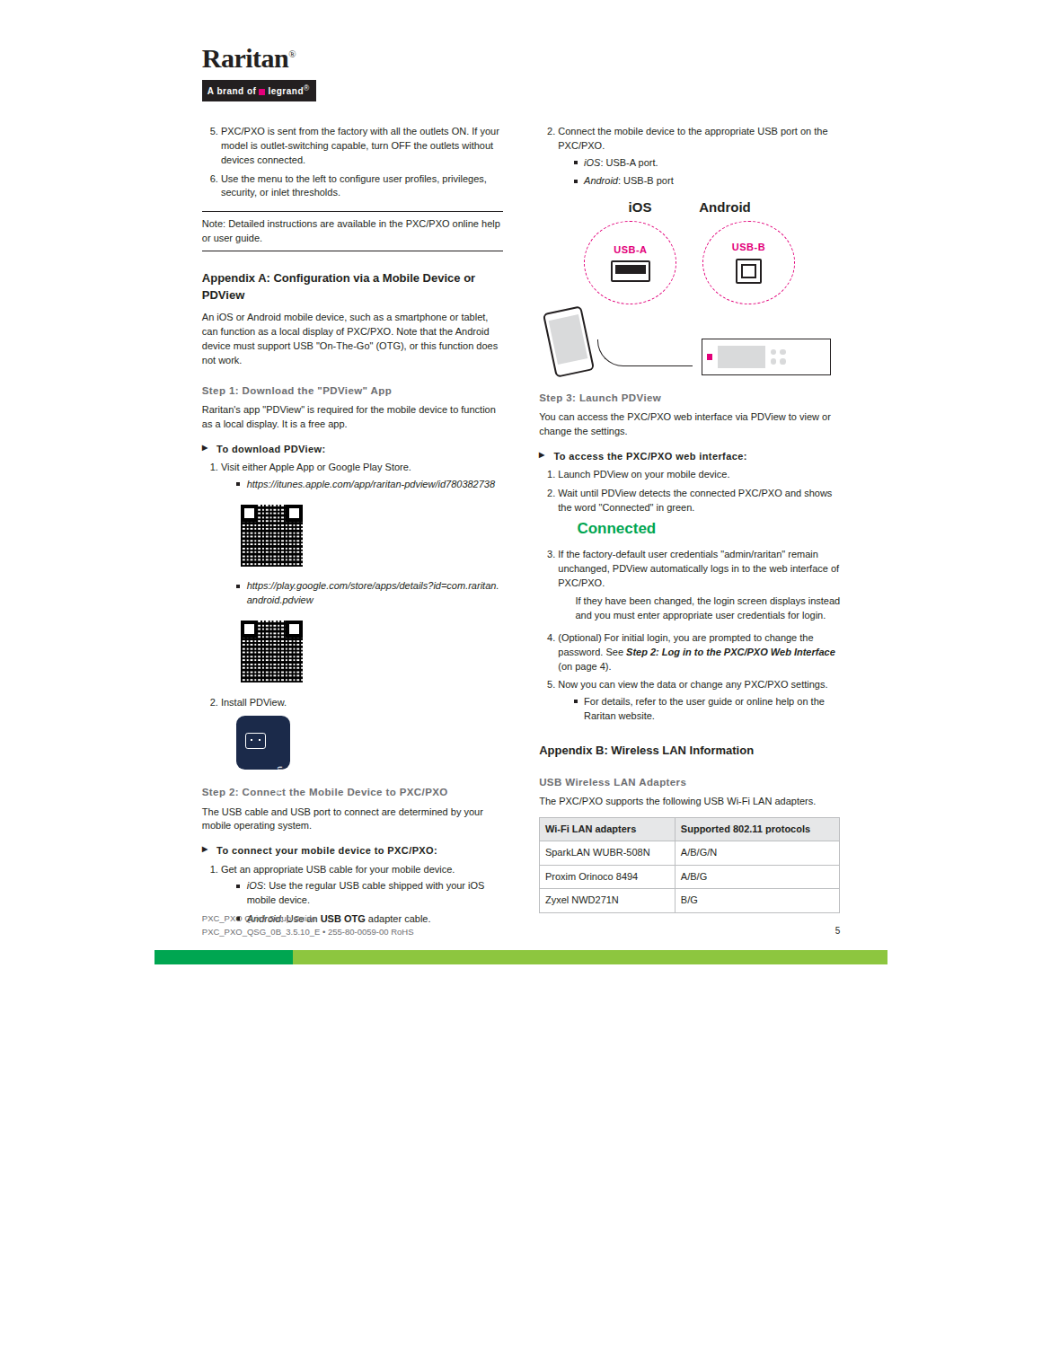Raritan®
A brand of legrand®
PXC/PXO is sent from the factory with all the outlets ON. If your model is outlet-switching capable, turn OFF the outlets without devices connected.
Use the menu to the left to configure user profiles, privileges, security, or inlet thresholds.
Note: Detailed instructions are available in the PXC/PXO online help or user guide.
Appendix A: Configuration via a Mobile Device or PDView
An iOS or Android mobile device, such as a smartphone or tablet, can function as a local display of PXC/PXO. Note that the Android device must support USB "On-The-Go" (OTG), or this function does not work.
Step 1: Download the "PDView" App
Raritan's app "PDView" is required for the mobile device to function as a local display. It is a free app.
To download PDView:
Visit either Apple App or Google Play Store.
https://itunes.apple.com/app/raritan-pdview/id780382738
https://play.google.com/store/apps/details?id=com.raritan.android.pdview
Install PDView.
Raritan
Step 2: Connect the Mobile Device to PXC/PXO
The USB cable and USB port to connect are determined by your mobile operating system.
To connect your mobile device to PXC/PXO:
Get an appropriate USB cable for your mobile device.
iOS: Use the regular USB cable shipped with your iOS mobile device.
Android: Use an USB OTG adapter cable.
Connect the mobile device to the appropriate USB port on the PXC/PXO.
iOS: USB-A port.
Android: USB-B port
iOS Android
USB-A
USB-B
Step 3: Launch PDView
You can access the PXC/PXO web interface via PDView to view or change the settings.
To access the PXC/PXO web interface:
Launch PDView on your mobile device.
Wait until PDView detects the connected PXC/PXO and shows the word "Connected" in green.
Connected
If the factory-default user credentials "admin/raritan" remain unchanged, PDView automatically logs in to the web interface of PXC/PXO.
If they have been changed, the login screen displays instead and you must enter appropriate user credentials for login.
(Optional) For initial login, you are prompted to change the password. See Step 2: Log in to the PXC/PXO Web Interface (on page 4).
Now you can view the data or change any PXC/PXO settings.
For details, refer to the user guide or online help on the Raritan website.
Appendix B: Wireless LAN Information
USB Wireless LAN Adapters
The PXC/PXO supports the following USB Wi-Fi LAN adapters.
| Wi-Fi LAN adapters | Supported 802.11 protocols |
| --- | --- |
| SparkLAN WUBR-508N | A/B/G/N |
| Proxim Orinoco 8494 | A/B/G |
| Zyxel NWD271N | B/G |
PXC_PXO Quick Setup Guide
PXC_PXO_QSG_0B_3.5.10_E • 255-80-0059-00 RoHS
5